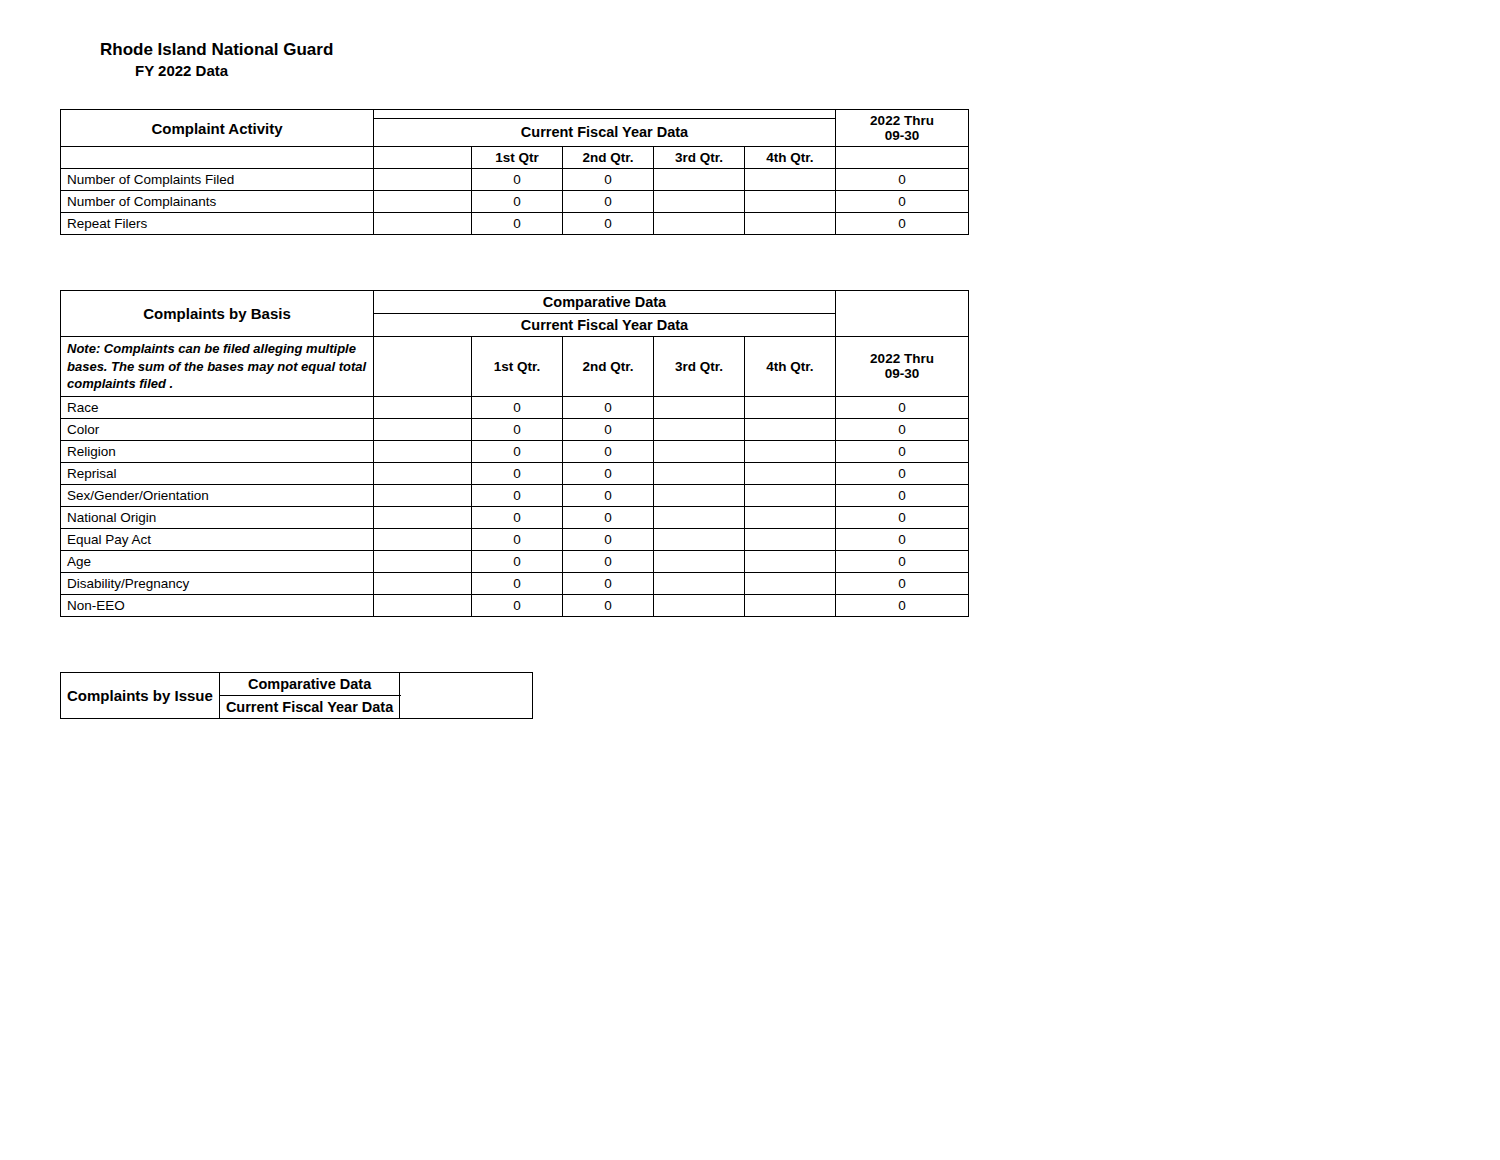Rhode Island National Guard
FY 2022 Data
| Complaint Activity | | 2022 Thru 09-30 |
| Current Fiscal Year Data |
| | | 1st Qtr | 2nd Qtr. | 3rd Qtr. | 4th Qtr. | |
| Number of Complaints Filed | | 0 | 0 | | | 0 |
| Number of Complainants | | 0 | 0 | | | 0 |
| Repeat Filers | | 0 | 0 | | | 0 |
| Complaints by Basis | Comparative Data | |
| Current Fiscal Year Data |
| Note: Complaints can be filed alleging multiple bases. The sum of the bases may not equal total complaints filed . | | 1st Qtr. | 2nd Qtr. | 3rd Qtr. | 4th Qtr. | 2022 Thru 09-30 |
| Race | | 0 | 0 | | | 0 |
| Color | | 0 | 0 | | | 0 |
| Religion | | 0 | 0 | | | 0 |
| Reprisal | | 0 | 0 | | | 0 |
| Sex/Gender/Orientation | | 0 | 0 | | | 0 |
| National Origin | | 0 | 0 | | | 0 |
| Equal Pay Act | | 0 | 0 | | | 0 |
| Age | | 0 | 0 | | | 0 |
| Disability/Pregnancy | | 0 | 0 | | | 0 |
| Non-EEO | | 0 | 0 | | | 0 |
| Complaints by Issue | Comparative Data | |
| Current Fiscal Year Data |